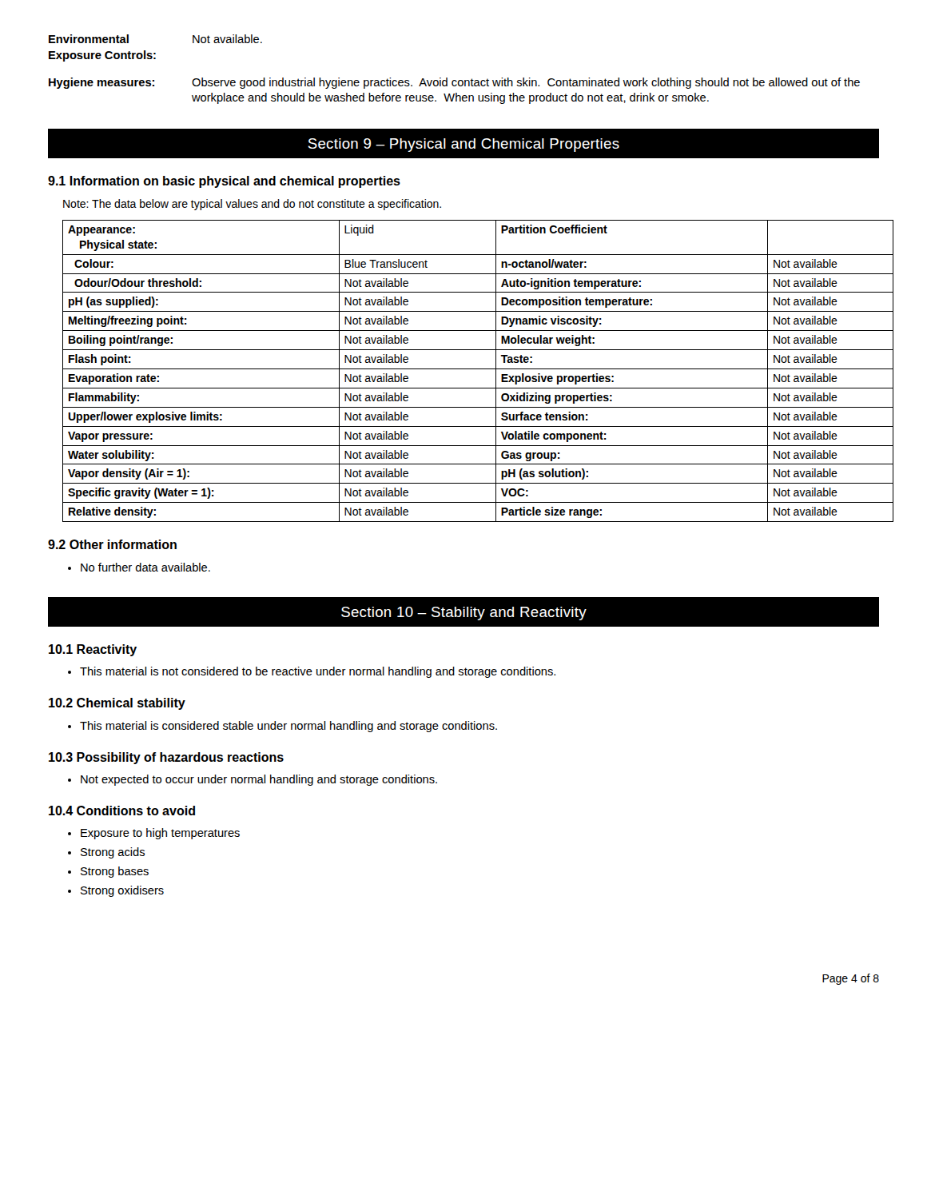Environmental Exposure Controls:
Not available.
Hygiene measures:
Observe good industrial hygiene practices. Avoid contact with skin. Contaminated work clothing should not be allowed out of the workplace and should be washed before reuse. When using the product do not eat, drink or smoke.
Section 9 – Physical and Chemical Properties
9.1 Information on basic physical and chemical properties
Note: The data below are typical values and do not constitute a specification.
| Appearance: Physical state: | Liquid | Partition Coefficient | |
| Colour: | Blue Translucent | n-octanol/water: | Not available |
| Odour/Odour threshold: | Not available | Auto-ignition temperature: | Not available |
| pH (as supplied): | Not available | Decomposition temperature: | Not available |
| Melting/freezing point: | Not available | Dynamic viscosity: | Not available |
| Boiling point/range: | Not available | Molecular weight: | Not available |
| Flash point: | Not available | Taste: | Not available |
| Evaporation rate: | Not available | Explosive properties: | Not available |
| Flammability: | Not available | Oxidizing properties: | Not available |
| Upper/lower explosive limits: | Not available | Surface tension: | Not available |
| Vapor pressure: | Not available | Volatile component: | Not available |
| Water solubility: | Not available | Gas group: | Not available |
| Vapor density (Air = 1): | Not available | pH (as solution): | Not available |
| Specific gravity (Water = 1): | Not available | VOC: | Not available |
| Relative density: | Not available | Particle size range: | Not available |
9.2 Other information
No further data available.
Section 10 – Stability and Reactivity
10.1 Reactivity
This material is not considered to be reactive under normal handling and storage conditions.
10.2 Chemical stability
This material is considered stable under normal handling and storage conditions.
10.3 Possibility of hazardous reactions
Not expected to occur under normal handling and storage conditions.
10.4 Conditions to avoid
Exposure to high temperatures
Strong acids
Strong bases
Strong oxidisers
Page 4 of 8